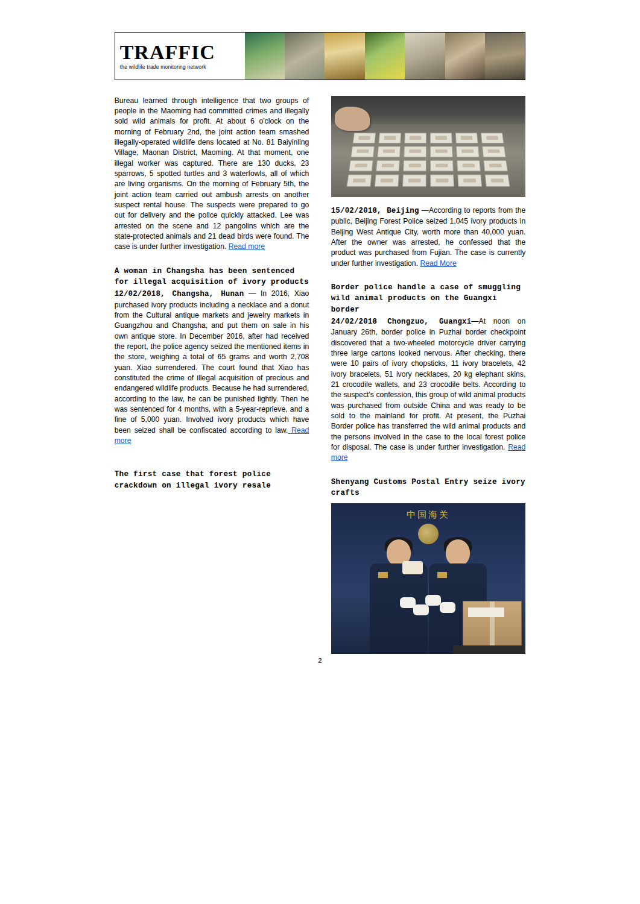TRAFFIC
the wildlife trade monitoring network
Bureau learned through intelligence that two groups of people in the Maoming had committed crimes and illegally sold wild animals for profit. At about 6 o'clock on the morning of February 2nd, the joint action team smashed illegally-operated wildlife dens located at No. 81 Baiyinling Village, Maonan District, Maoming. At that moment, one illegal worker was captured. There are 130 ducks, 23 sparrows, 5 spotted turtles and 3 waterfowls, all of which are living organisms. On the morning of February 5th, the joint action team carried out ambush arrests on another suspect rental house. The suspects were prepared to go out for delivery and the police quickly attacked. Lee was arrested on the scene and 12 pangolins which are the state-protected animals and 21 dead birds were found. The case is under further investigation. Read more
A woman in Changsha has been sentenced for illegal acquisition of ivory products
12/02/2018, Changsha, Hunan — In 2016, Xiao purchased ivory products including a necklace and a donut from the Cultural antique markets and jewelry markets in Guangzhou and Changsha, and put them on sale in his own antique store. In December 2016, after had received the report, the police agency seized the mentioned items in the store, weighing a total of 65 grams and worth 2,708 yuan. Xiao surrendered. The court found that Xiao has constituted the crime of illegal acquisition of precious and endangered wildlife products. Because he had surrendered, according to the law, he can be punished lightly. Then he was sentenced for 4 months, with a 5-year-reprieve, and a fine of 5,000 yuan. Involved ivory products which have been seized shall be confiscated according to law. Read more
The first case that forest police crackdown on illegal ivory resale
15/02/2018, Beijing —According to reports from the public, Beijing Forest Police seized 1,045 ivory products in Beijing West Antique City, worth more than 40,000 yuan. After the owner was arrested, he confessed that the product was purchased from Fujian. The case is currently under further investigation. Read More
Border police handle a case of smuggling wild animal products on the Guangxi border
24/02/2018 Chongzuo, Guangxi—At noon on January 26th, border police in Puzhai border checkpoint discovered that a two-wheeled motorcycle driver carrying three large cartons looked nervous. After checking, there were 10 pairs of ivory chopsticks, 11 ivory bracelets, 42 ivory bracelets, 51 ivory necklaces, 20 kg elephant skins, 21 crocodile wallets, and 23 crocodile belts. According to the suspect's confession, this group of wild animal products was purchased from outside China and was ready to be sold to the mainland for profit. At present, the Puzhai Border police has transferred the wild animal products and the persons involved in the case to the local forest police for disposal. The case is under further investigation. Read more
Shenyang Customs Postal Entry seize ivory crafts
中国海关
2